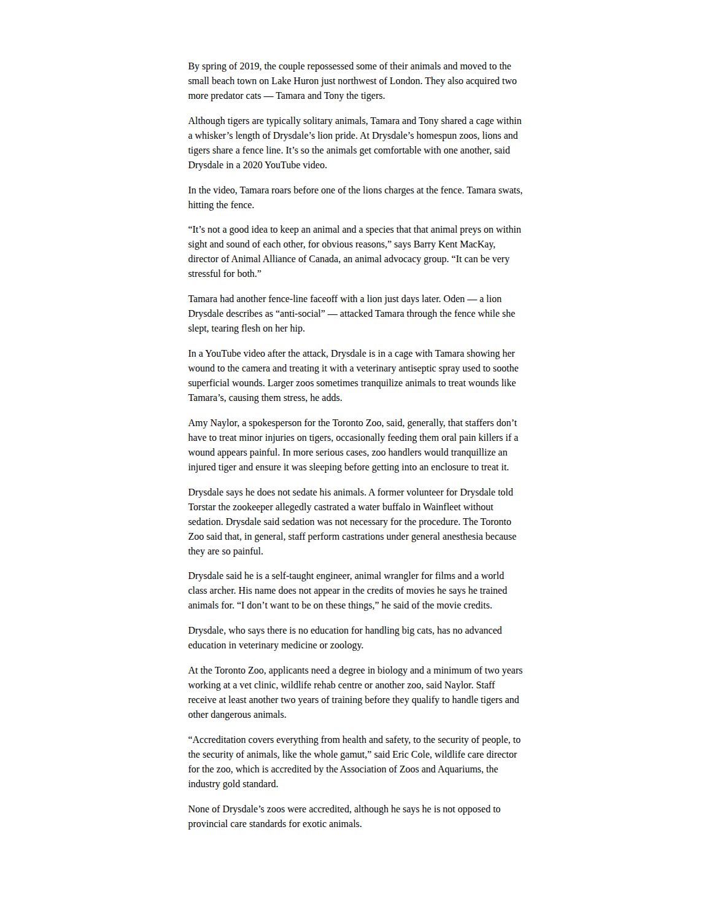By spring of 2019, the couple repossessed some of their animals and moved to the small beach town on Lake Huron just northwest of London. They also acquired two more predator cats — Tamara and Tony the tigers.
Although tigers are typically solitary animals, Tamara and Tony shared a cage within a whisker’s length of Drysdale’s lion pride. At Drysdale’s homespun zoos, lions and tigers share a fence line. It’s so the animals get comfortable with one another, said Drysdale in a 2020 YouTube video.
In the video, Tamara roars before one of the lions charges at the fence. Tamara swats, hitting the fence.
“It’s not a good idea to keep an animal and a species that that animal preys on within sight and sound of each other, for obvious reasons,” says Barry Kent MacKay, director of Animal Alliance of Canada, an animal advocacy group. “It can be very stressful for both.”
Tamara had another fence-line faceoff with a lion just days later. Oden — a lion Drysdale describes as “anti-social” — attacked Tamara through the fence while she slept, tearing flesh on her hip.
In a YouTube video after the attack, Drysdale is in a cage with Tamara showing her wound to the camera and treating it with a veterinary antiseptic spray used to soothe superficial wounds. Larger zoos sometimes tranquilize animals to treat wounds like Tamara’s, causing them stress, he adds.
Amy Naylor, a spokesperson for the Toronto Zoo, said, generally, that staffers don’t have to treat minor injuries on tigers, occasionally feeding them oral pain killers if a wound appears painful. In more serious cases, zoo handlers would tranquillize an injured tiger and ensure it was sleeping before getting into an enclosure to treat it.
Drysdale says he does not sedate his animals. A former volunteer for Drysdale told Torstar the zookeeper allegedly castrated a water buffalo in Wainfleet without sedation. Drysdale said sedation was not necessary for the procedure. The Toronto Zoo said that, in general, staff perform castrations under general anesthesia because they are so painful.
Drysdale said he is a self-taught engineer, animal wrangler for films and a world class archer. His name does not appear in the credits of movies he says he trained animals for. “I don’t want to be on these things,” he said of the movie credits.
Drysdale, who says there is no education for handling big cats, has no advanced education in veterinary medicine or zoology.
At the Toronto Zoo, applicants need a degree in biology and a minimum of two years working at a vet clinic, wildlife rehab centre or another zoo, said Naylor. Staff receive at least another two years of training before they qualify to handle tigers and other dangerous animals.
“Accreditation covers everything from health and safety, to the security of people, to the security of animals, like the whole gamut,” said Eric Cole, wildlife care director for the zoo, which is accredited by the Association of Zoos and Aquariums, the industry gold standard.
None of Drysdale’s zoos were accredited, although he says he is not opposed to provincial care standards for exotic animals.